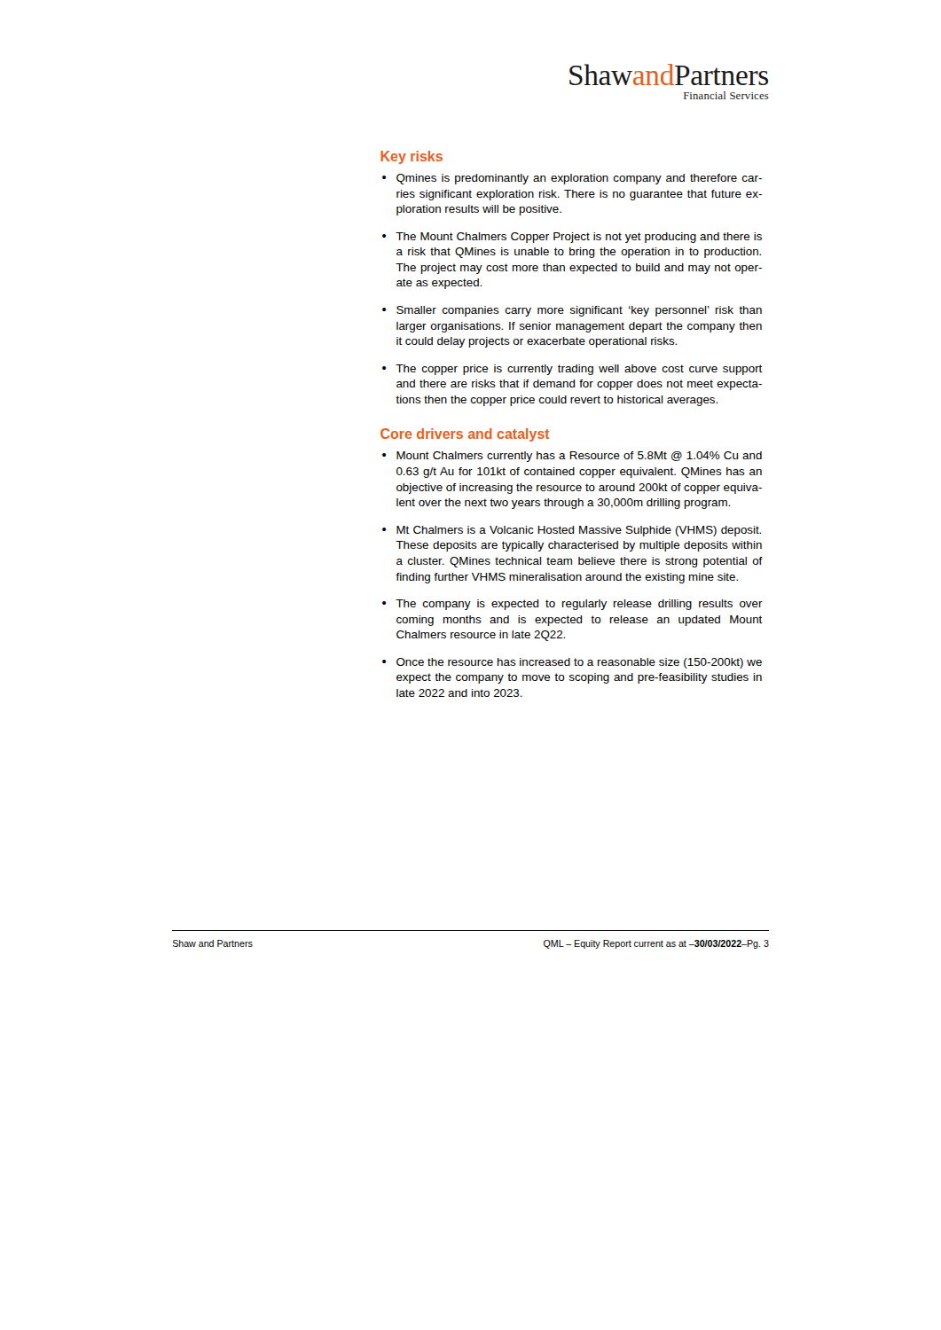Shaw and Partners
Financial Services
Key risks
Qmines is predominantly an exploration company and therefore carries significant exploration risk. There is no guarantee that future exploration results will be positive.
The Mount Chalmers Copper Project is not yet producing and there is a risk that QMines is unable to bring the operation in to production. The project may cost more than expected to build and may not operate as expected.
Smaller companies carry more significant ‘key personnel’ risk than larger organisations. If senior management depart the company then it could delay projects or exacerbate operational risks.
The copper price is currently trading well above cost curve support and there are risks that if demand for copper does not meet expectations then the copper price could revert to historical averages.
Core drivers and catalyst
Mount Chalmers currently has a Resource of 5.8Mt @ 1.04% Cu and 0.63 g/t Au for 101kt of contained copper equivalent. QMines has an objective of increasing the resource to around 200kt of copper equivalent over the next two years through a 30,000m drilling program.
Mt Chalmers is a Volcanic Hosted Massive Sulphide (VHMS) deposit. These deposits are typically characterised by multiple deposits within a cluster. QMines technical team believe there is strong potential of finding further VHMS mineralisation around the existing mine site.
The company is expected to regularly release drilling results over coming months and is expected to release an updated Mount Chalmers resource in late 2Q22.
Once the resource has increased to a reasonable size (150-200kt) we expect the company to move to scoping and pre-feasibility studies in late 2022 and into 2023.
Shaw and Partners
QML – Equity Report current as at –30/03/2022–Pg. 3